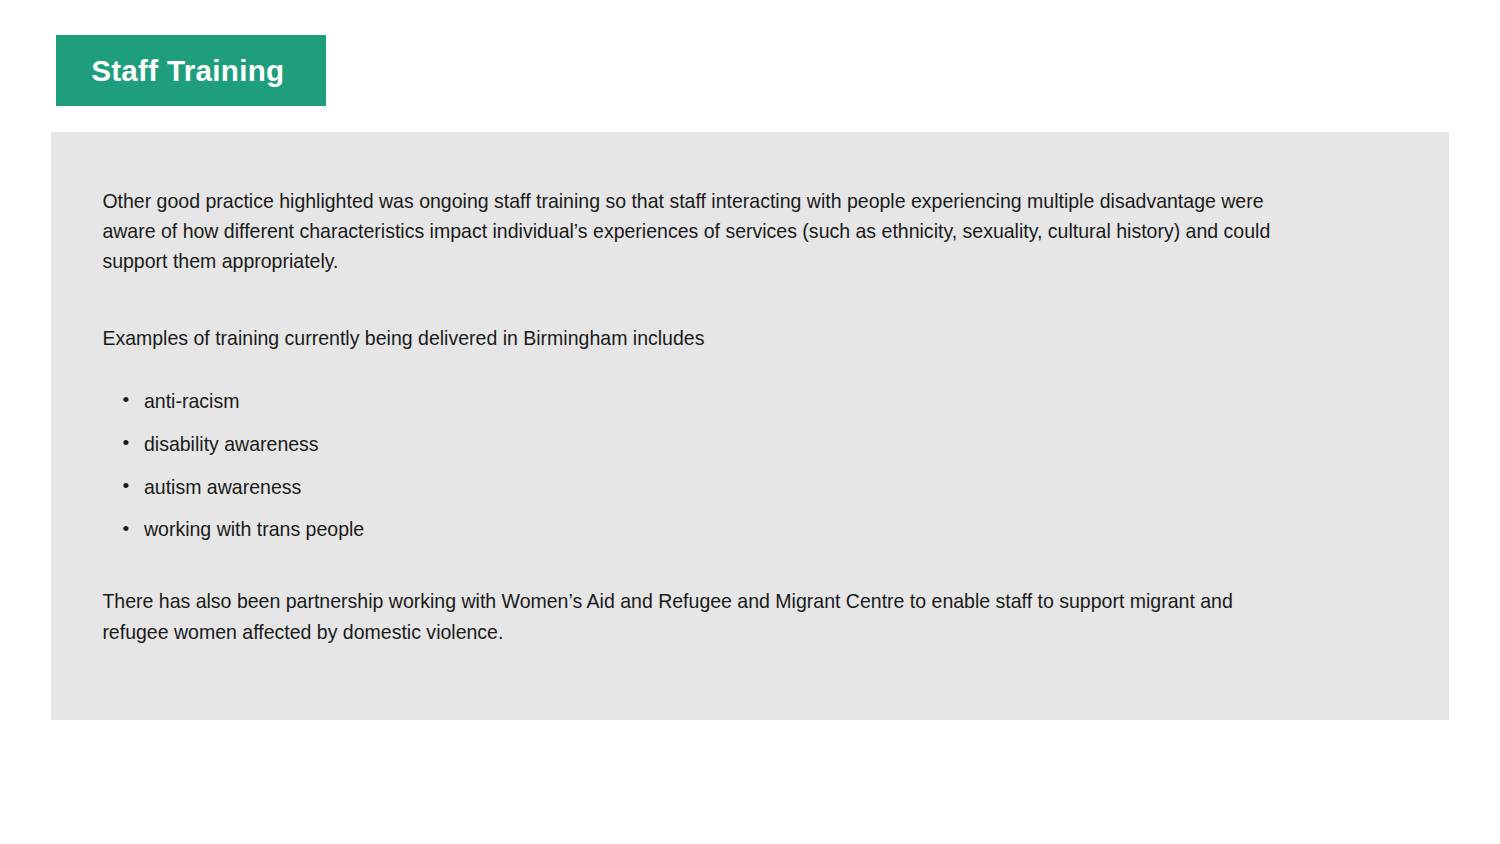Staff Training
Other good practice highlighted was ongoing staff training so that staff interacting with people experiencing multiple disadvantage were aware of how different characteristics impact individual’s experiences of services (such as ethnicity, sexuality, cultural history) and could support them appropriately.
Examples of training currently being delivered in Birmingham includes
anti-racism
disability awareness
autism awareness
working with trans people
There has also been partnership working with Women’s Aid and Refugee and Migrant Centre to enable staff to support migrant and refugee women affected by domestic violence.